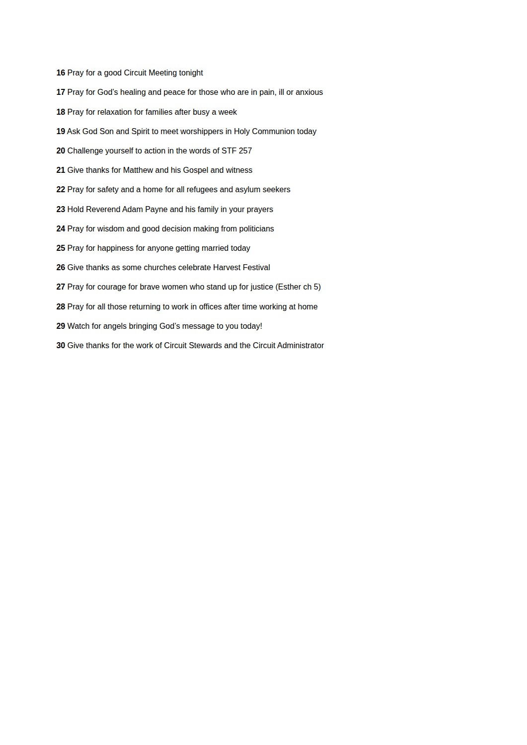16 Pray for a good Circuit Meeting tonight
17 Pray for God’s healing and peace for those who are in pain, ill or anxious
18 Pray for relaxation for families after busy a week
19 Ask God Son and Spirit to meet worshippers in Holy Communion today
20 Challenge yourself to action in the words of STF 257
21 Give thanks for Matthew and his Gospel and witness
22 Pray for safety and a home for all refugees and asylum seekers
23 Hold Reverend Adam Payne and his family in your prayers
24 Pray for wisdom and good decision making from politicians
25 Pray for happiness for anyone getting married today
26 Give thanks as some churches celebrate Harvest Festival
27 Pray for courage for brave women who stand up for justice (Esther ch 5)
28 Pray for all those returning to work in offices after time working at home
29 Watch for angels bringing God’s message to you today!
30 Give thanks for the work of Circuit Stewards and the Circuit Administrator